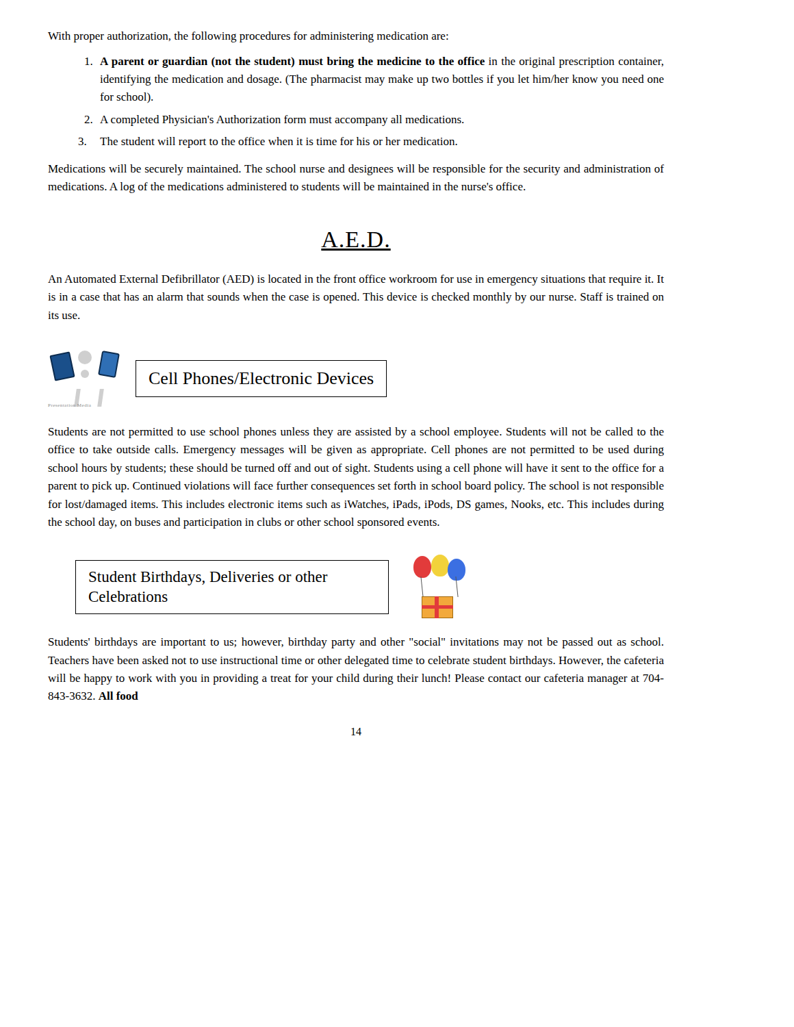With proper authorization, the following procedures for administering medication are:
A parent or guardian (not the student) must bring the medicine to the office in the original prescription container, identifying the medication and dosage. (The pharmacist may make up two bottles if you let him/her know you need one for school).
A completed Physician's Authorization form must accompany all medications.
3. The student will report to the office when it is time for his or her medication.
Medications will be securely maintained. The school nurse and designees will be responsible for the security and administration of medications. A log of the medications administered to students will be maintained in the nurse's office.
A.E.D.
An Automated External Defibrillator (AED) is located in the front office workroom for use in emergency situations that require it. It is in a case that has an alarm that sounds when the case is opened. This device is checked monthly by our nurse. Staff is trained on its use.
Presentation Media
Cell Phones/Electronic Devices
Students are not permitted to use school phones unless they are assisted by a school employee. Students will not be called to the office to take outside calls. Emergency messages will be given as appropriate. Cell phones are not permitted to be used during school hours by students; these should be turned off and out of sight. Students using a cell phone will have it sent to the office for a parent to pick up. Continued violations will face further consequences set forth in school board policy. The school is not responsible for lost/damaged items. This includes electronic items such as iWatches, iPads, iPods, DS games, Nooks, etc. This includes during the school day, on buses and participation in clubs or other school sponsored events.
Student Birthdays, Deliveries or other Celebrations
Students' birthdays are important to us; however, birthday party and other "social" invitations may not be passed out as school. Teachers have been asked not to use instructional time or other delegated time to celebrate student birthdays. However, the cafeteria will be happy to work with you in providing a treat for your child during their lunch! Please contact our cafeteria manager at 704-843-3632. All food
14